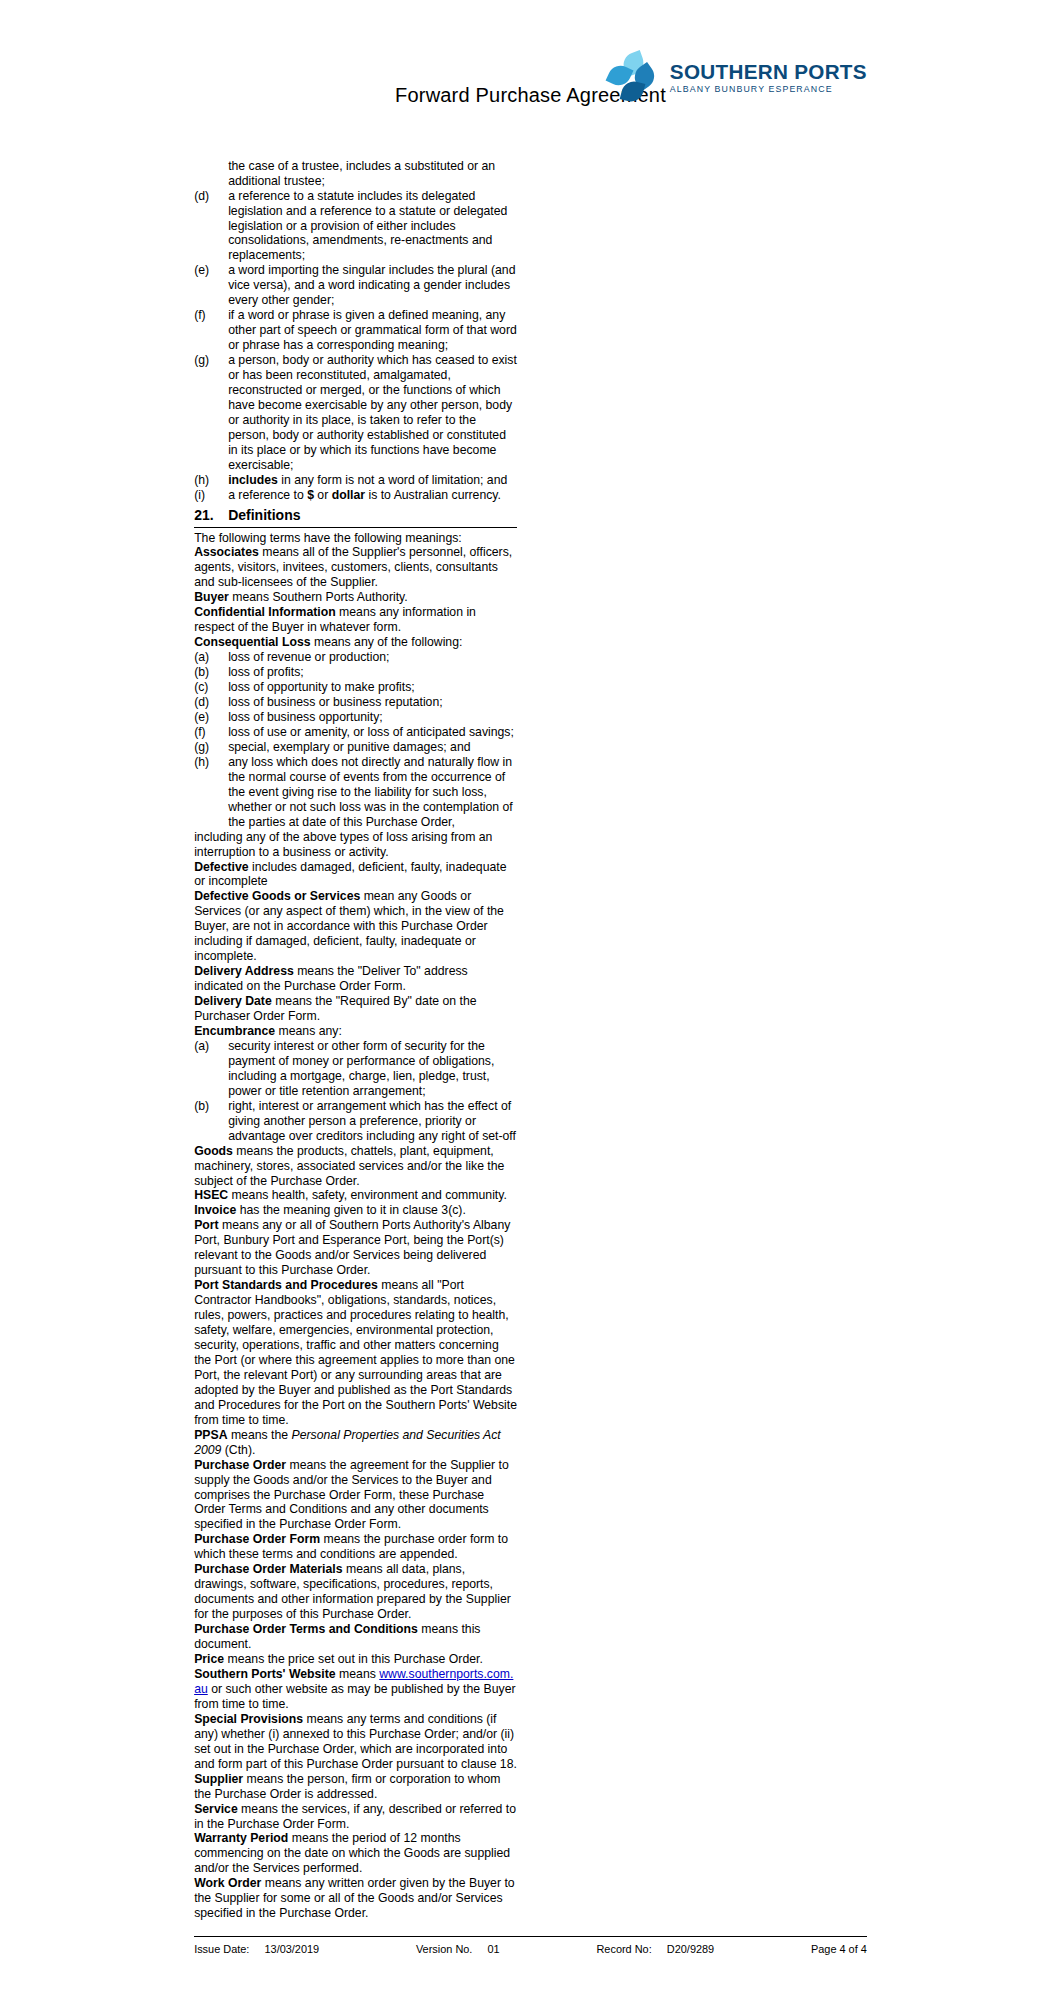Forward Purchase Agreement
SOUTHERN PORTS
ALBANY BUNBURY ESPERANCE
the case of a trustee, includes a substituted or an additional trustee;
(d) a reference to a statute includes its delegated legislation and a reference to a statute or delegated legislation or a provision of either includes consolidations, amendments, re-enactments and replacements;
(e) a word importing the singular includes the plural (and vice versa), and a word indicating a gender includes every other gender;
(f) if a word or phrase is given a defined meaning, any other part of speech or grammatical form of that word or phrase has a corresponding meaning;
(g) a person, body or authority which has ceased to exist or has been reconstituted, amalgamated, reconstructed or merged, or the functions of which have become exercisable by any other person, body or authority in its place, is taken to refer to the person, body or authority established or constituted in its place or by which its functions have become exercisable;
(h) includes in any form is not a word of limitation; and
(i) a reference to $ or dollar is to Australian currency.
21. Definitions
The following terms have the following meanings:
Associates means all of the Supplier's personnel, officers, agents, visitors, invitees, customers, clients, consultants and sub-licensees of the Supplier.
Buyer means Southern Ports Authority.
Confidential Information means any information in respect of the Buyer in whatever form.
Consequential Loss means any of the following:
(a) loss of revenue or production;
(b) loss of profits;
(c) loss of opportunity to make profits;
(d) loss of business or business reputation;
(e) loss of business opportunity;
(f) loss of use or amenity, or loss of anticipated savings;
(g) special, exemplary or punitive damages; and
(h) any loss which does not directly and naturally flow in the normal course of events from the occurrence of the event giving rise to the liability for such loss, whether or not such loss was in the contemplation of the parties at date of this Purchase Order,
including any of the above types of loss arising from an interruption to a business or activity.
Defective includes damaged, deficient, faulty, inadequate or incomplete
Defective Goods or Services mean any Goods or Services (or any aspect of them) which, in the view of the Buyer, are not in accordance with this Purchase Order including if damaged, deficient, faulty, inadequate or incomplete.
Delivery Address means the "Deliver To" address indicated on the Purchase Order Form.
Delivery Date means the "Required By" date on the Purchaser Order Form.
Encumbrance means any:
(a) security interest or other form of security for the payment of money or performance of obligations, including a mortgage, charge, lien, pledge, trust, power or title retention arrangement;
(b) right, interest or arrangement which has the effect of giving another person a preference, priority or advantage over creditors including any right of set-off
Goods means the products, chattels, plant, equipment, machinery, stores, associated services and/or the like the subject of the Purchase Order.
HSEC means health, safety, environment and community.
Invoice has the meaning given to it in clause 3(c).
Port means any or all of Southern Ports Authority's Albany Port, Bunbury Port and Esperance Port, being the Port(s) relevant to the Goods and/or Services being delivered pursuant to this Purchase Order.
Port Standards and Procedures means all "Port Contractor Handbooks", obligations, standards, notices, rules, powers, practices and procedures relating to health, safety, welfare, emergencies, environmental protection, security, operations, traffic and other matters concerning the Port (or where this agreement applies to more than one Port, the relevant Port) or any surrounding areas that are adopted by the Buyer and published as the Port Standards and Procedures for the Port on the Southern Ports' Website from time to time.
PPSA means the Personal Properties and Securities Act 2009 (Cth).
Purchase Order means the agreement for the Supplier to supply the Goods and/or the Services to the Buyer and comprises the Purchase Order Form, these Purchase Order Terms and Conditions and any other documents specified in the Purchase Order Form.
Purchase Order Form means the purchase order form to which these terms and conditions are appended.
Purchase Order Materials means all data, plans, drawings, software, specifications, procedures, reports, documents and other information prepared by the Supplier for the purposes of this Purchase Order.
Purchase Order Terms and Conditions means this document.
Price means the price set out in this Purchase Order.
Southern Ports' Website means www.southernports.com.au or such other website as may be published by the Buyer from time to time.
Special Provisions means any terms and conditions (if any) whether (i) annexed to this Purchase Order; and/or (ii) set out in the Purchase Order, which are incorporated into and form part of this Purchase Order pursuant to clause 18.
Supplier means the person, firm or corporation to whom the Purchase Order is addressed.
Service means the services, if any, described or referred to in the Purchase Order Form.
Warranty Period means the period of 12 months commencing on the date on which the Goods are supplied and/or the Services performed.
Work Order means any written order given by the Buyer to the Supplier for some or all of the Goods and/or Services specified in the Purchase Order.
Issue Date: 13/03/2019
Version No. 01
Record No: D20/9289
Page 4 of 4